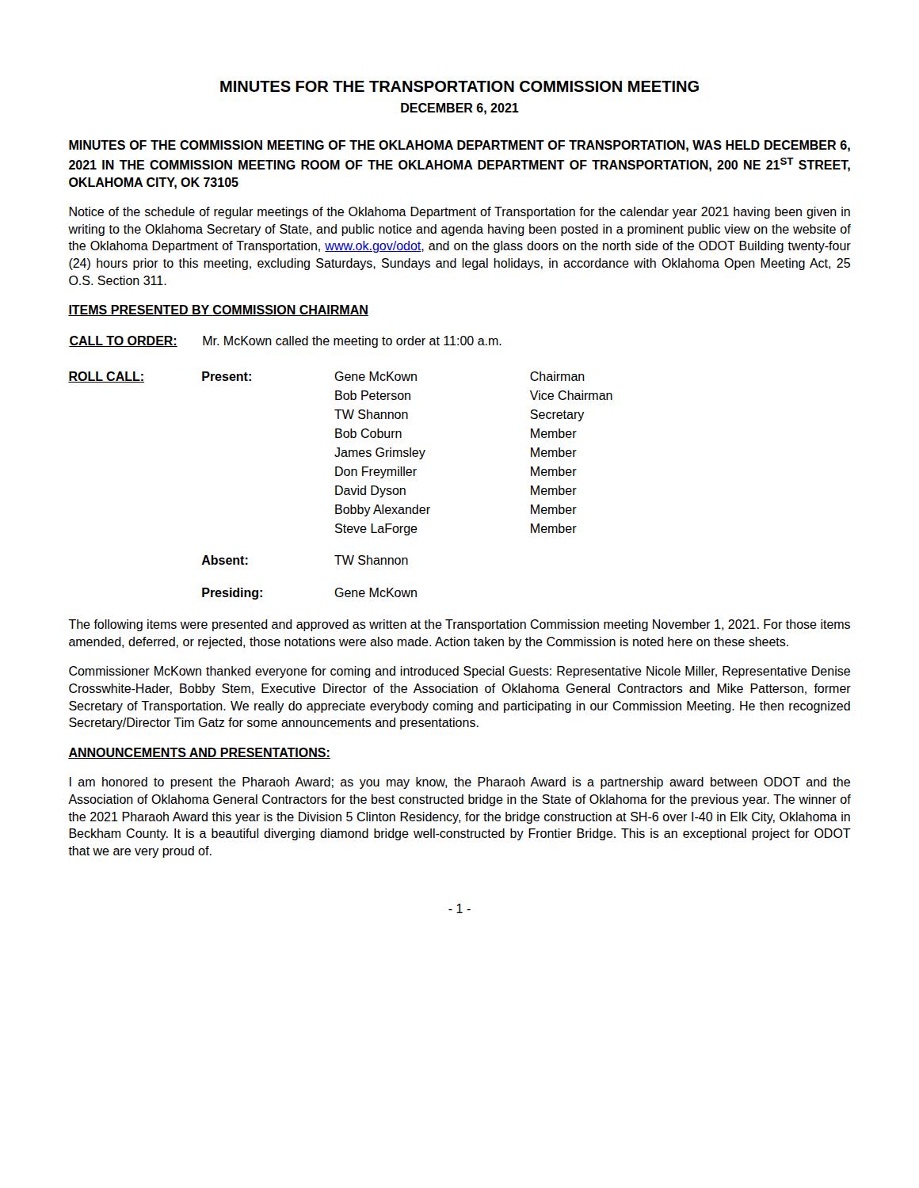MINUTES FOR THE TRANSPORTATION COMMISSION MEETING
DECEMBER 6, 2021
MINUTES OF THE COMMISSION MEETING OF THE OKLAHOMA DEPARTMENT OF TRANSPORTATION, WAS HELD DECEMBER 6, 2021 IN THE COMMISSION MEETING ROOM OF THE OKLAHOMA DEPARTMENT OF TRANSPORTATION, 200 NE 21ST STREET, OKLAHOMA CITY, OK 73105
Notice of the schedule of regular meetings of the Oklahoma Department of Transportation for the calendar year 2021 having been given in writing to the Oklahoma Secretary of State, and public notice and agenda having been posted in a prominent public view on the website of the Oklahoma Department of Transportation, www.ok.gov/odot, and on the glass doors on the north side of the ODOT Building twenty-four (24) hours prior to this meeting, excluding Saturdays, Sundays and legal holidays, in accordance with Oklahoma Open Meeting Act, 25 O.S. Section 311.
ITEMS PRESENTED BY COMMISSION CHAIRMAN
| CALL TO ORDER: | Mr. McKown called the meeting to order at 11:00 a.m. |
| ROLL CALL: | Present: | Gene McKown | Chairman |
| | | Bob Peterson | Vice Chairman |
| | | TW Shannon | Secretary |
| | | Bob Coburn | Member |
| | | James Grimsley | Member |
| | | Don Freymiller | Member |
| | | David Dyson | Member |
| | | Bobby Alexander | Member |
| | | Steve LaForge | Member |
| | Absent: | TW Shannon | |
| | Presiding: | Gene McKown | |
The following items were presented and approved as written at the Transportation Commission meeting November 1, 2021. For those items amended, deferred, or rejected, those notations were also made. Action taken by the Commission is noted here on these sheets.
Commissioner McKown thanked everyone for coming and introduced Special Guests: Representative Nicole Miller, Representative Denise Crosswhite-Hader, Bobby Stem, Executive Director of the Association of Oklahoma General Contractors and Mike Patterson, former Secretary of Transportation. We really do appreciate everybody coming and participating in our Commission Meeting. He then recognized Secretary/Director Tim Gatz for some announcements and presentations.
ANNOUNCEMENTS AND PRESENTATIONS:
I am honored to present the Pharaoh Award; as you may know, the Pharaoh Award is a partnership award between ODOT and the Association of Oklahoma General Contractors for the best constructed bridge in the State of Oklahoma for the previous year. The winner of the 2021 Pharaoh Award this year is the Division 5 Clinton Residency, for the bridge construction at SH-6 over I-40 in Elk City, Oklahoma in Beckham County. It is a beautiful diverging diamond bridge well-constructed by Frontier Bridge. This is an exceptional project for ODOT that we are very proud of.
- 1 -